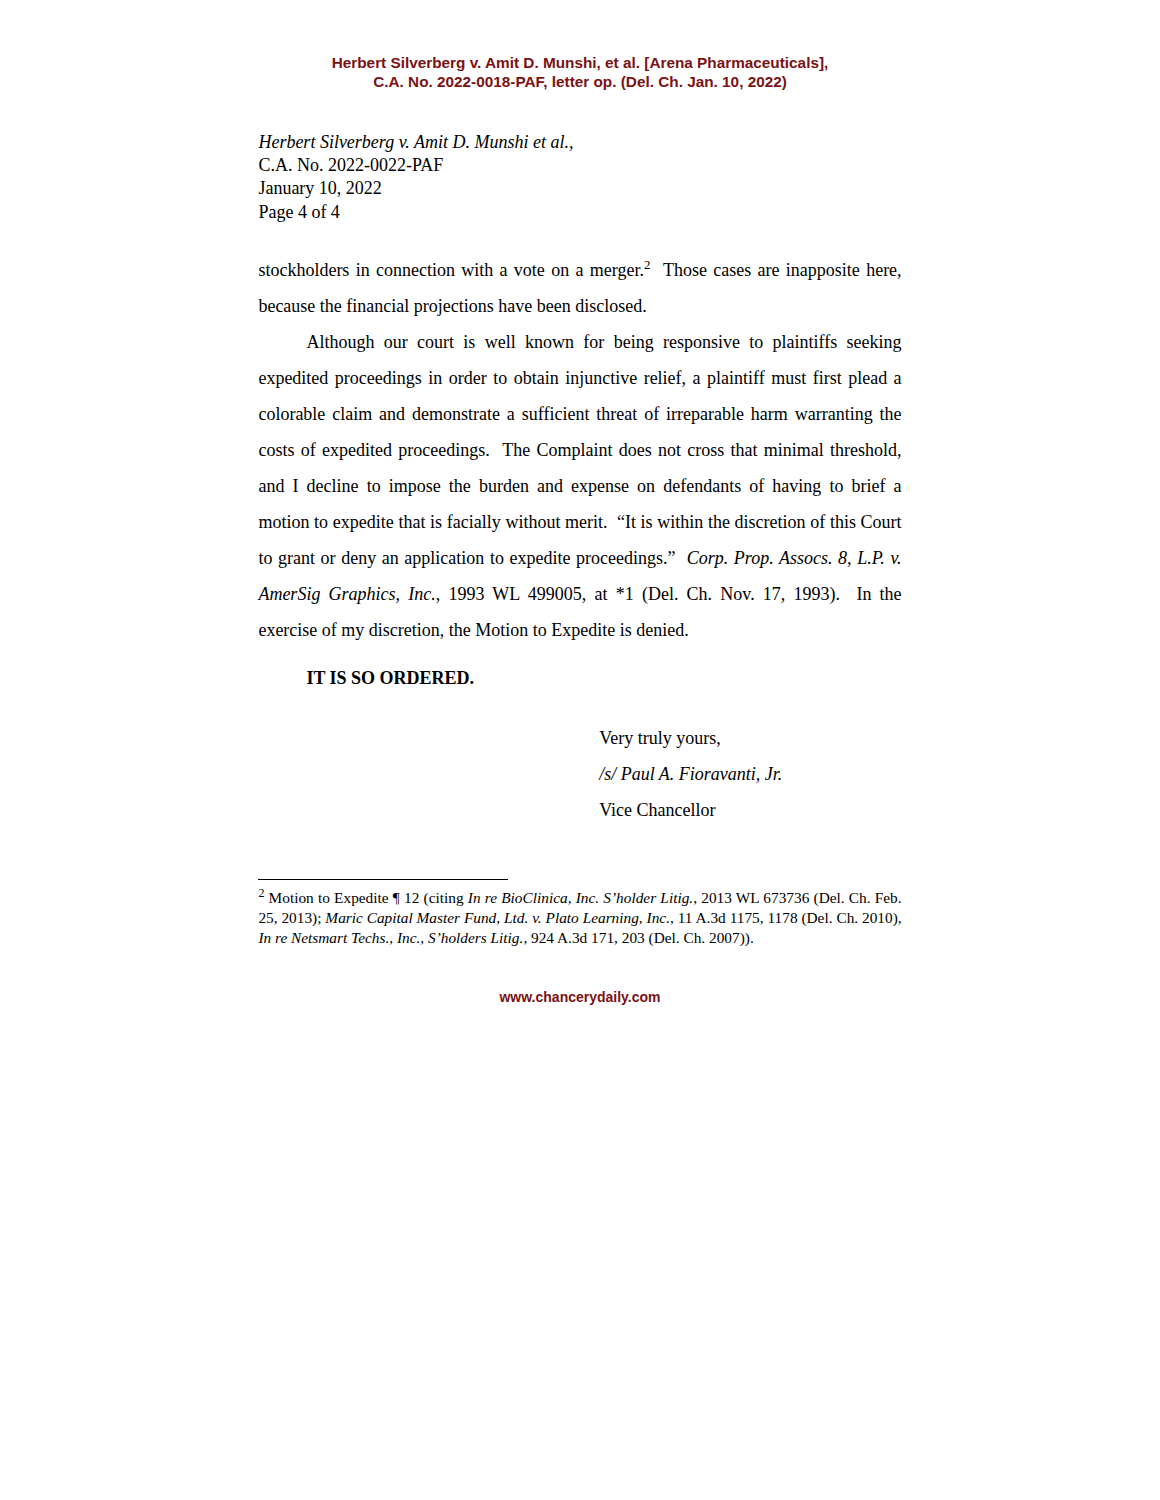Herbert Silverberg v. Amit D. Munshi, et al. [Arena Pharmaceuticals],
C.A. No. 2022-0018-PAF, letter op. (Del. Ch. Jan. 10, 2022)
Herbert Silverberg v. Amit D. Munshi et al.,
C.A. No. 2022-0022-PAF
January 10, 2022
Page 4 of 4
stockholders in connection with a vote on a merger.2 Those cases are inapposite here, because the financial projections have been disclosed.
Although our court is well known for being responsive to plaintiffs seeking expedited proceedings in order to obtain injunctive relief, a plaintiff must first plead a colorable claim and demonstrate a sufficient threat of irreparable harm warranting the costs of expedited proceedings. The Complaint does not cross that minimal threshold, and I decline to impose the burden and expense on defendants of having to brief a motion to expedite that is facially without merit. “It is within the discretion of this Court to grant or deny an application to expedite proceedings.” Corp. Prop. Assocs. 8, L.P. v. AmerSig Graphics, Inc., 1993 WL 499005, at *1 (Del. Ch. Nov. 17, 1993). In the exercise of my discretion, the Motion to Expedite is denied.
IT IS SO ORDERED.
Very truly yours,
/s/ Paul A. Fioravanti, Jr.
Vice Chancellor
2 Motion to Expedite ¶ 12 (citing In re BioClinica, Inc. S’holder Litig., 2013 WL 673736 (Del. Ch. Feb. 25, 2013); Maric Capital Master Fund, Ltd. v. Plato Learning, Inc., 11 A.3d 1175, 1178 (Del. Ch. 2010), In re Netsmart Techs., Inc., S’holders Litig., 924 A.3d 171, 203 (Del. Ch. 2007)).
www.chancerydaily.com